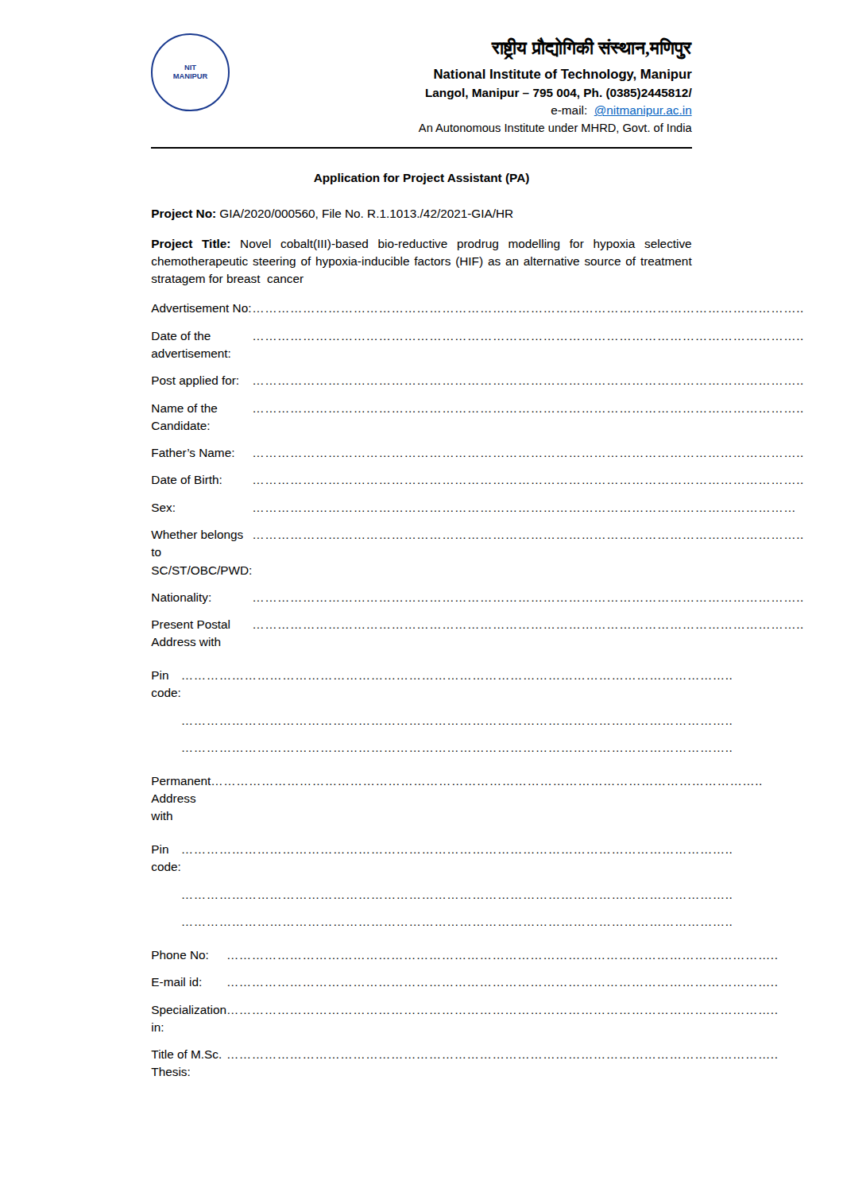NIT
MANIPUR
राष्ट्रीय प्रौद्योगिकी संस्थान,मणिपुर
National Institute of Technology, Manipur
Langol, Manipur – 795 004, Ph. (0385)2445812/
e-mail: @nitmanipur.ac.in
An Autonomous Institute under MHRD, Govt. of India
Application for Project Assistant (PA)
Project No: GIA/2020/000560, File No. R.1.1013./42/2021-GIA/HR
Project Title: Novel cobalt(III)-based bio-reductive prodrug modelling for hypoxia selective chemotherapeutic steering of hypoxia-inducible factors (HIF) as an alternative source of treatment stratagem for breast cancer
| Advertisement No: | ………………………………………………………………………………………………………………….. |
| Date of the advertisement: | ………………………………………………………………………………………………………………….. |
| Post applied for: | ………………………………………………………………………………………………………………….. |
| Name of the Candidate: | ………………………………………………………………………………………………………………….. |
| Father’s Name: | ………………………………………………………………………………………………………………….. |
| Date of Birth: | ………………………………………………………………………………………………………………….. |
| Sex: | ………………………………………………………………………………………………………………… |
| Whether belongs to SC/ST/OBC/PWD: | ………………………………………………………………………………………………………………….. |
| Nationality: | ………………………………………………………………………………………………………………….. |
| Present Postal Address with | ………………………………………………………………………………………………………………….. |
| Pin code: | ………………………………………………………………………………………………………………….. |
| | ………………………………………………………………………………………………………………….. |
| | ………………………………………………………………………………………………………………….. |
| Permanent Address with | ………………………………………………………………………………………………………………….. |
| Pin code: | ………………………………………………………………………………………………………………….. |
| | ………………………………………………………………………………………………………………….. |
| | ………………………………………………………………………………………………………………….. |
| Phone No: | ………………………………………………………………………………………………………………….. |
| E-mail id: | ………………………………………………………………………………………………………………….. |
| Specialization in: | ………………………………………………………………………………………………………………….. |
| Title of M.Sc. Thesis: | ………………………………………………………………………………………………………………….. |